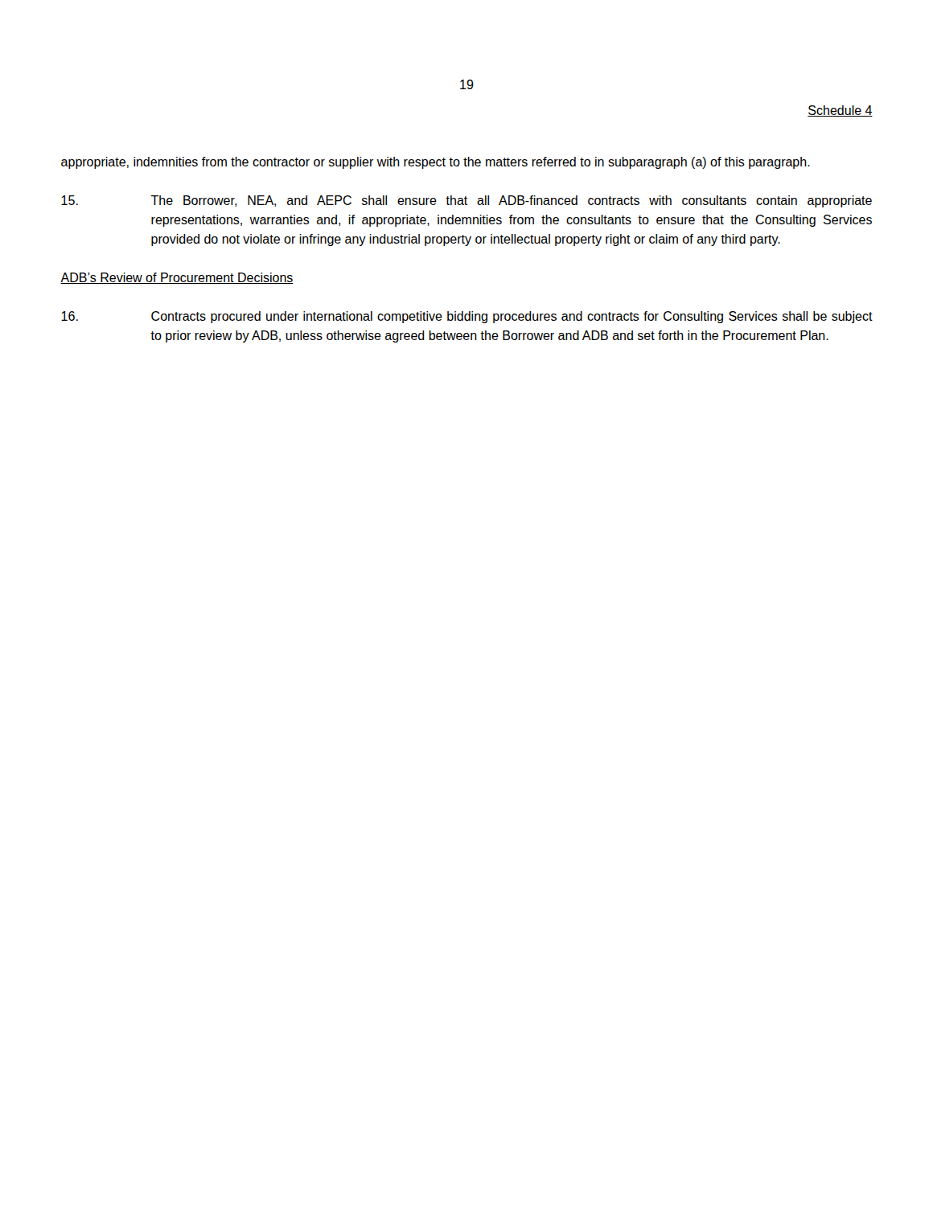19
Schedule 4
appropriate, indemnities from the contractor or supplier with respect to the matters referred to in subparagraph (a) of this paragraph.
15.
The Borrower, NEA, and AEPC shall ensure that all ADB-financed contracts with consultants contain appropriate representations, warranties and, if appropriate, indemnities from the consultants to ensure that the Consulting Services provided do not violate or infringe any industrial property or intellectual property right or claim of any third party.
ADB’s Review of Procurement Decisions
16.
Contracts procured under international competitive bidding procedures and contracts for Consulting Services shall be subject to prior review by ADB, unless otherwise agreed between the Borrower and ADB and set forth in the Procurement Plan.